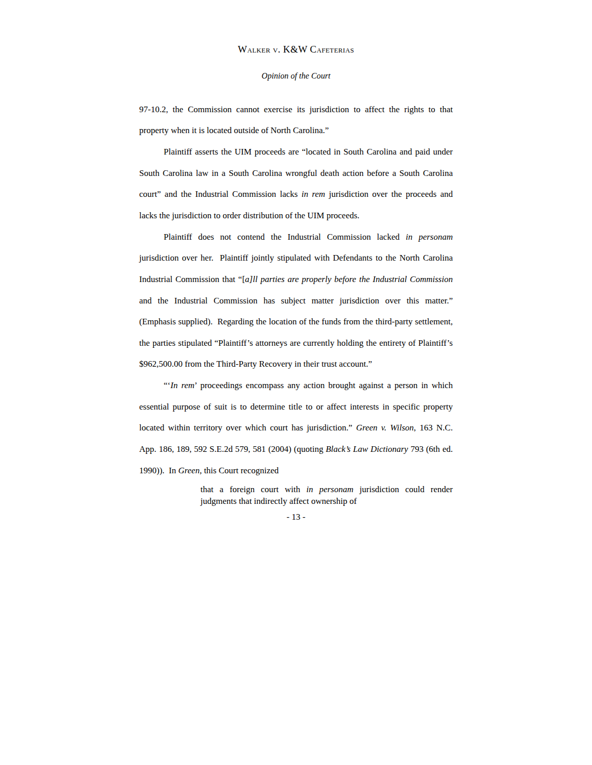Walker v. K&W Cafeterias
Opinion of the Court
97-10.2, the Commission cannot exercise its jurisdiction to affect the rights to that property when it is located outside of North Carolina.”
Plaintiff asserts the UIM proceeds are “located in South Carolina and paid under South Carolina law in a South Carolina wrongful death action before a South Carolina court” and the Industrial Commission lacks in rem jurisdiction over the proceeds and lacks the jurisdiction to order distribution of the UIM proceeds.
Plaintiff does not contend the Industrial Commission lacked in personam jurisdiction over her. Plaintiff jointly stipulated with Defendants to the North Carolina Industrial Commission that “[a]ll parties are properly before the Industrial Commission and the Industrial Commission has subject matter jurisdiction over this matter.” (Emphasis supplied). Regarding the location of the funds from the third-party settlement, the parties stipulated “Plaintiff’s attorneys are currently holding the entirety of Plaintiff’s $962,500.00 from the Third-Party Recovery in their trust account.”
“‘In rem’ proceedings encompass any action brought against a person in which essential purpose of suit is to determine title to or affect interests in specific property located within territory over which court has jurisdiction.” Green v. Wilson, 163 N.C. App. 186, 189, 592 S.E.2d 579, 581 (2004) (quoting Black’s Law Dictionary 793 (6th ed. 1990)). In Green, this Court recognized
that a foreign court with in personam jurisdiction could render judgments that indirectly affect ownership of
- 13 -